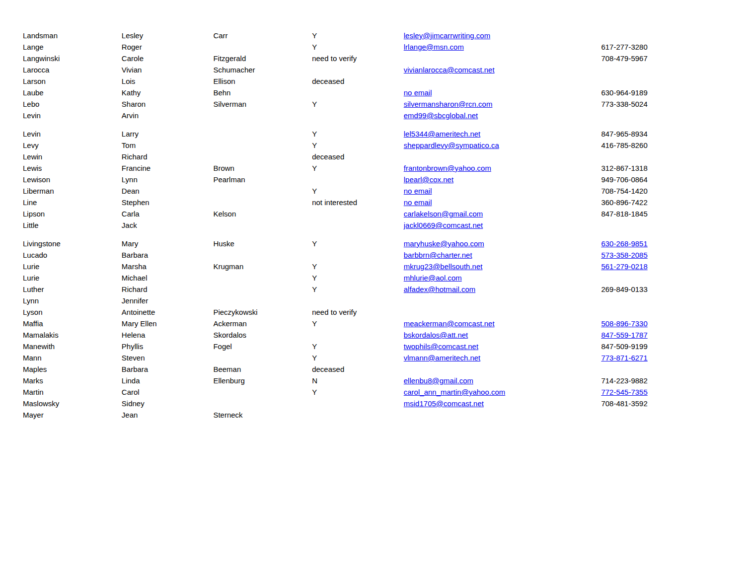| Landsman | Lesley | Carr | Y | lesley@jimcarrwriting.com | |
| Lange | Roger | | Y | lrlange@msn.com | 617-277-3280 |
| Langwinski | Carole | Fitzgerald | need to verify | | 708-479-5967 |
| Larocca | Vivian | Schumacher | | vivianlarocca@comcast.net | |
| Larson | Lois | Ellison | deceased | | |
| Laube | Kathy | Behn | | no email | 630-964-9189 |
| Lebo | Sharon | Silverman | Y | silvermansharon@rcn.com | 773-338-5024 |
| Levin | Arvin | | | emd99@sbcglobal.net | |
| Levin | Larry | | Y | lel5344@ameritech.net | 847-965-8934 |
| Levy | Tom | | Y | sheppardlevy@sympatico.ca | 416-785-8260 |
| Lewin | Richard | | deceased | | |
| Lewis | Francine | Brown | Y | frantonbrown@yahoo.com | 312-867-1318 |
| Lewison | Lynn | Pearlman | | lpearl@cox.net | 949-706-0864 |
| Liberman | Dean | | Y | no email | 708-754-1420 |
| Line | Stephen | | not interested | no email | 360-896-7422 |
| Lipson | Carla | Kelson | | carlakelson@gmail.com | 847-818-1845 |
| Little | Jack | | | jackl0669@comcast.net | |
| Livingstone | Mary | Huske | Y | maryhuske@yahoo.com | 630-268-9851 |
| Lucado | Barbara | | | barbbrn@charter.net | 573-358-2085 |
| Lurie | Marsha | Krugman | Y | mkrug23@bellsouth.net | 561-279-0218 |
| Lurie | Michael | | Y | mhlurie@aol.com | |
| Luther | Richard | | Y | alfadex@hotmail.com | 269-849-0133 |
| Lynn | Jennifer | | | | |
| Lyson | Antoinette | Pieczykowski | need to verify | | |
| Maffia | Mary Ellen | Ackerman | Y | meackerman@comcast.net | 508-896-7330 |
| Mamalakis | Helena | Skordalos | | bskordalos@att.net | 847-559-1787 |
| Manewith | Phyllis | Fogel | Y | twophils@comcast.net | 847-509-9199 |
| Mann | Steven | | Y | vlmann@ameritech.net | 773-871-6271 |
| Maples | Barbara | Beeman | deceased | | |
| Marks | Linda | Ellenburg | N | ellenbu8@gmail.com | 714-223-9882 |
| Martin | Carol | | Y | carol_ann_martin@yahoo.com | 772-545-7355 |
| Maslowsky | Sidney | | | msid1705@comcast.net | 708-481-3592 |
| Mayer | Jean | Sterneck | | | |